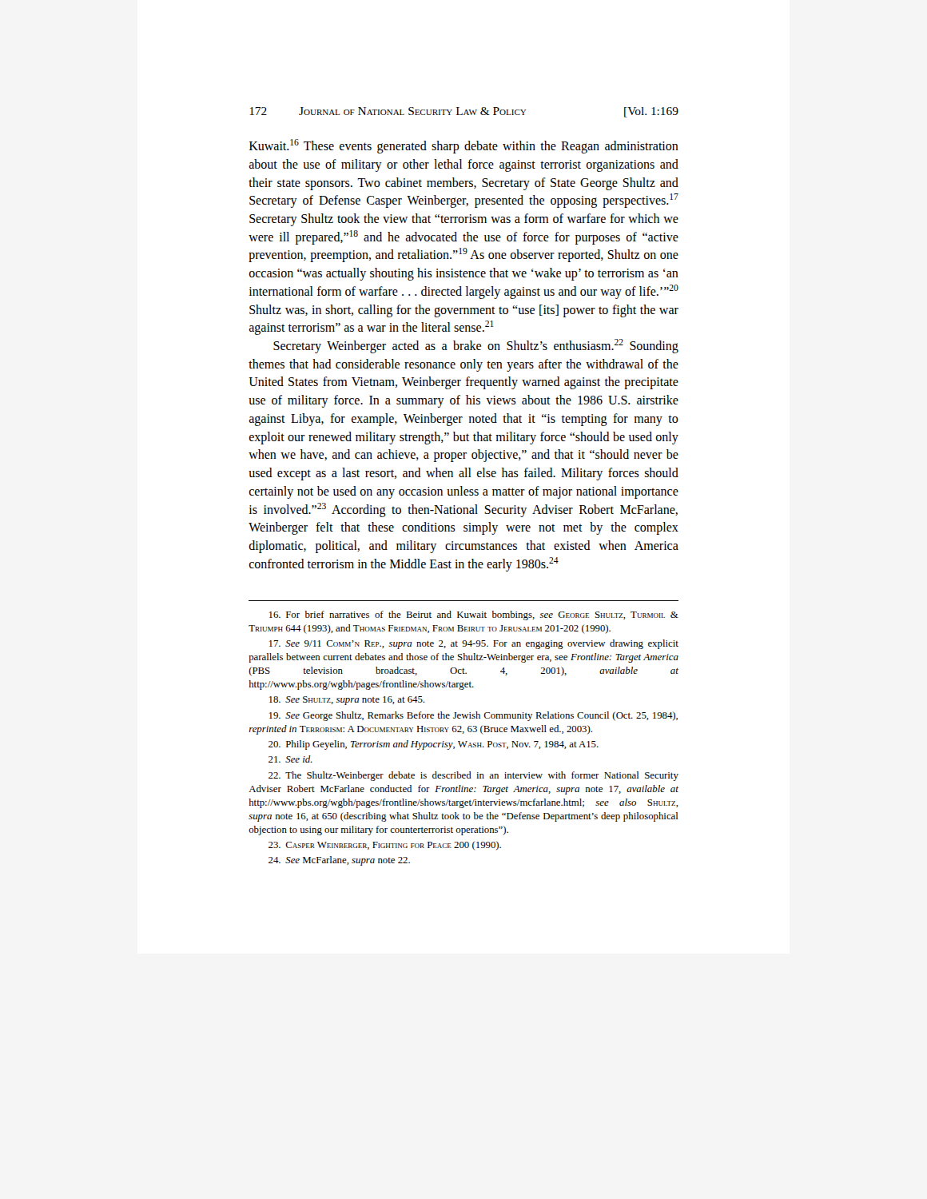172 Journal of National Security Law & Policy[Vol. 1:169
Kuwait.16 These events generated sharp debate within the Reagan administration about the use of military or other lethal force against terrorist organizations and their state sponsors. Two cabinet members, Secretary of State George Shultz and Secretary of Defense Casper Weinberger, presented the opposing perspectives.17 Secretary Shultz took the view that “terrorism was a form of warfare for which we were ill prepared,”18 and he advocated the use of force for purposes of “active prevention, preemption, and retaliation.”19 As one observer reported, Shultz on one occasion “was actually shouting his insistence that we ‘wake up’ to terrorism as ‘an international form of warfare . . . directed largely against us and our way of life.’”20 Shultz was, in short, calling for the government to “use [its] power to fight the war against terrorism” as a war in the literal sense.21
Secretary Weinberger acted as a brake on Shultz’s enthusiasm.22 Sounding themes that had considerable resonance only ten years after the withdrawal of the United States from Vietnam, Weinberger frequently warned against the precipitate use of military force. In a summary of his views about the 1986 U.S. airstrike against Libya, for example, Weinberger noted that it “is tempting for many to exploit our renewed military strength,” but that military force “should be used only when we have, and can achieve, a proper objective,” and that it “should never be used except as a last resort, and when all else has failed. Military forces should certainly not be used on any occasion unless a matter of major national importance is involved.”23 According to then-National Security Adviser Robert McFarlane, Weinberger felt that these conditions simply were not met by the complex diplomatic, political, and military circumstances that existed when America confronted terrorism in the Middle East in the early 1980s.24
16. For brief narratives of the Beirut and Kuwait bombings, see George Shultz, Turmoil & Triumph 644 (1993), and Thomas Friedman, From Beirut to Jerusalem 201-202 (1990).
17. See 9/11 Comm’n Rep., supra note 2, at 94-95. For an engaging overview drawing explicit parallels between current debates and those of the Shultz-Weinberger era, see Frontline: Target America (PBS television broadcast, Oct. 4, 2001), available at http://www.pbs.org/wgbh/pages/frontline/shows/target.
18. See Shultz, supra note 16, at 645.
19. See George Shultz, Remarks Before the Jewish Community Relations Council (Oct. 25, 1984), reprinted in Terrorism: A Documentary History 62, 63 (Bruce Maxwell ed., 2003).
20. Philip Geyelin, Terrorism and Hypocrisy, Wash. Post, Nov. 7, 1984, at A15.
21. See id.
22. The Shultz-Weinberger debate is described in an interview with former National Security Adviser Robert McFarlane conducted for Frontline: Target America, supra note 17, available at http://www.pbs.org/wgbh/pages/frontline/shows/target/interviews/mcfarlane.html; see also Shultz, supra note 16, at 650 (describing what Shultz took to be the “Defense Department’s deep philosophical objection to using our military for counterterrorist operations”).
23. Casper Weinberger, Fighting for Peace 200 (1990).
24. See McFarlane, supra note 22.